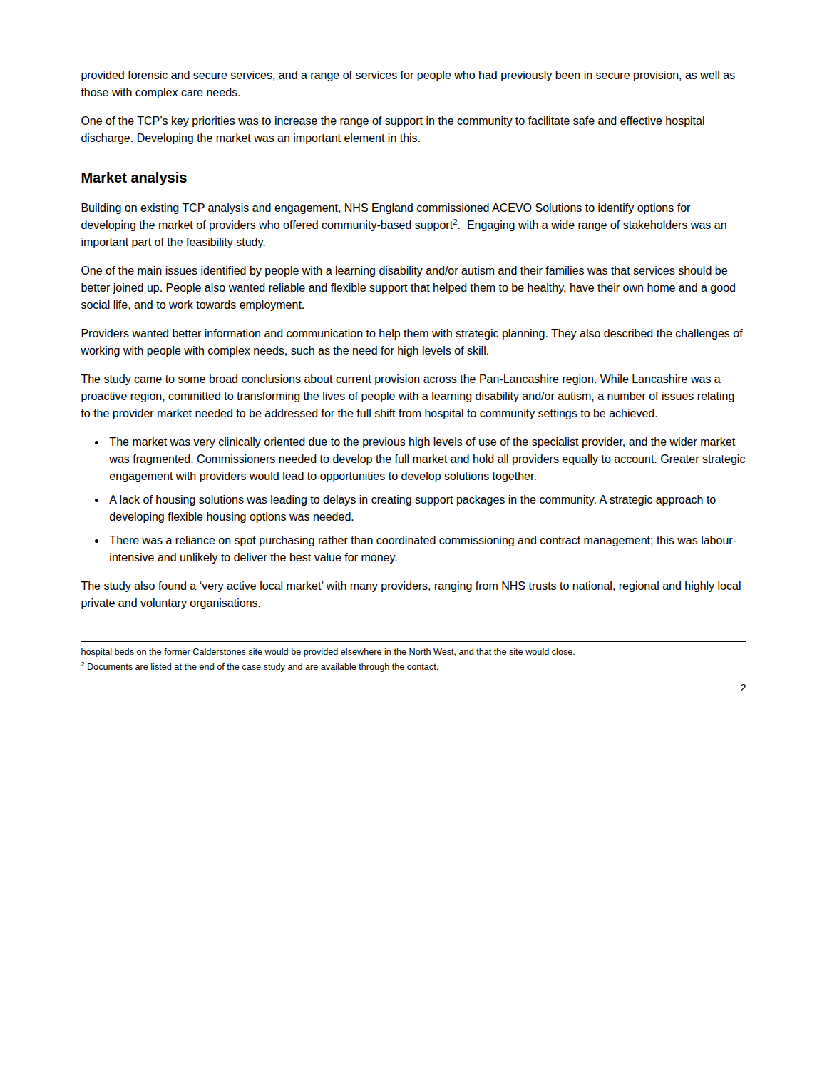provided forensic and secure services, and a range of services for people who had previously been in secure provision, as well as those with complex care needs.
One of the TCP’s key priorities was to increase the range of support in the community to facilitate safe and effective hospital discharge. Developing the market was an important element in this.
Market analysis
Building on existing TCP analysis and engagement, NHS England commissioned ACEVO Solutions to identify options for developing the market of providers who offered community-based support2. Engaging with a wide range of stakeholders was an important part of the feasibility study.
One of the main issues identified by people with a learning disability and/or autism and their families was that services should be better joined up. People also wanted reliable and flexible support that helped them to be healthy, have their own home and a good social life, and to work towards employment.
Providers wanted better information and communication to help them with strategic planning. They also described the challenges of working with people with complex needs, such as the need for high levels of skill.
The study came to some broad conclusions about current provision across the Pan-Lancashire region. While Lancashire was a proactive region, committed to transforming the lives of people with a learning disability and/or autism, a number of issues relating to the provider market needed to be addressed for the full shift from hospital to community settings to be achieved.
The market was very clinically oriented due to the previous high levels of use of the specialist provider, and the wider market was fragmented. Commissioners needed to develop the full market and hold all providers equally to account. Greater strategic engagement with providers would lead to opportunities to develop solutions together.
A lack of housing solutions was leading to delays in creating support packages in the community. A strategic approach to developing flexible housing options was needed.
There was a reliance on spot purchasing rather than coordinated commissioning and contract management; this was labour-intensive and unlikely to deliver the best value for money.
The study also found a ‘very active local market’ with many providers, ranging from NHS trusts to national, regional and highly local private and voluntary organisations.
hospital beds on the former Calderstones site would be provided elsewhere in the North West, and that the site would close.
2 Documents are listed at the end of the case study and are available through the contact.
2